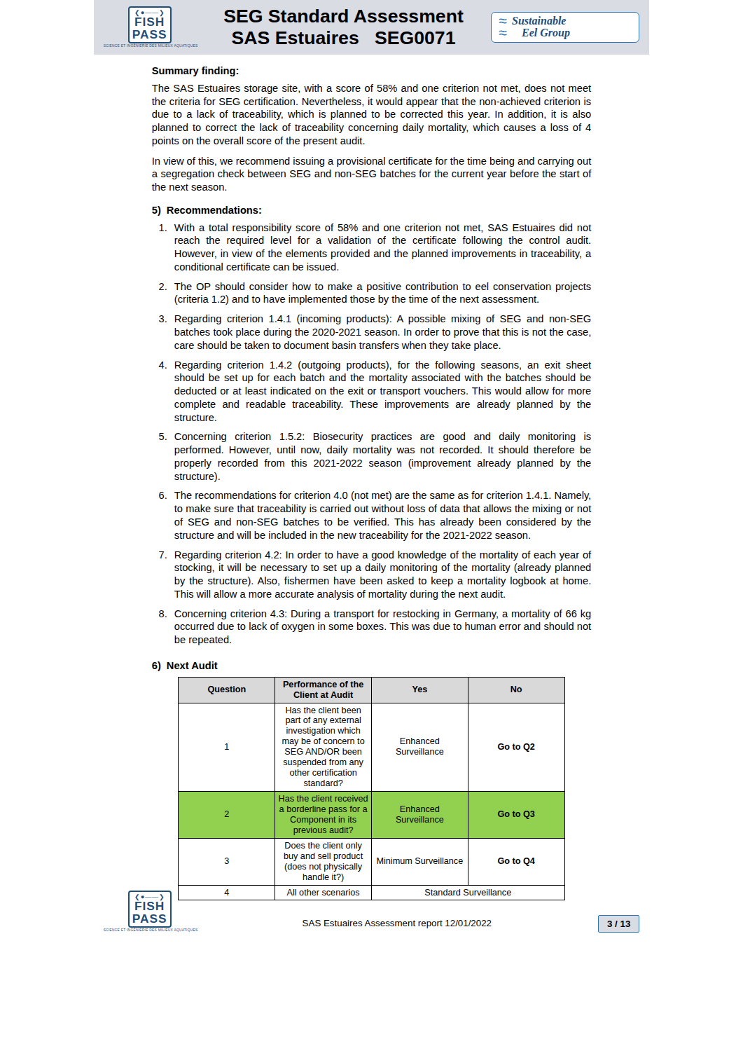❮●——❯
FISHPASS
SCIENCE ET INGÉNIERIE DES MILIEUX AQUATIQUES
SEG Standard Assessment
SAS Estuaires SEG0071
≈
≈
Sustainable
Eel Group
Summary finding:
The SAS Estuaires storage site, with a score of 58% and one criterion not met, does not meet the criteria for SEG certification. Nevertheless, it would appear that the non-achieved criterion is due to a lack of traceability, which is planned to be corrected this year. In addition, it is also planned to correct the lack of traceability concerning daily mortality, which causes a loss of 4 points on the overall score of the present audit.
In view of this, we recommend issuing a provisional certificate for the time being and carrying out a segregation check between SEG and non-SEG batches for the current year before the start of the next season.
5) Recommendations:
With a total responsibility score of 58% and one criterion not met, SAS Estuaires did not reach the required level for a validation of the certificate following the control audit. However, in view of the elements provided and the planned improvements in traceability, a conditional certificate can be issued.
The OP should consider how to make a positive contribution to eel conservation projects (criteria 1.2) and to have implemented those by the time of the next assessment.
Regarding criterion 1.4.1 (incoming products): A possible mixing of SEG and non-SEG batches took place during the 2020-2021 season. In order to prove that this is not the case, care should be taken to document basin transfers when they take place.
Regarding criterion 1.4.2 (outgoing products), for the following seasons, an exit sheet should be set up for each batch and the mortality associated with the batches should be deducted or at least indicated on the exit or transport vouchers. This would allow for more complete and readable traceability. These improvements are already planned by the structure.
Concerning criterion 1.5.2: Biosecurity practices are good and daily monitoring is performed. However, until now, daily mortality was not recorded. It should therefore be properly recorded from this 2021-2022 season (improvement already planned by the structure).
The recommendations for criterion 4.0 (not met) are the same as for criterion 1.4.1. Namely, to make sure that traceability is carried out without loss of data that allows the mixing or not of SEG and non-SEG batches to be verified. This has already been considered by the structure and will be included in the new traceability for the 2021-2022 season.
Regarding criterion 4.2: In order to have a good knowledge of the mortality of each year of stocking, it will be necessary to set up a daily monitoring of the mortality (already planned by the structure). Also, fishermen have been asked to keep a mortality logbook at home. This will allow a more accurate analysis of mortality during the next audit.
Concerning criterion 4.3: During a transport for restocking in Germany, a mortality of 66 kg occurred due to lack of oxygen in some boxes. This was due to human error and should not be repeated.
6) Next Audit
| Question | Performance of the Client at Audit | Yes | No |
| --- | --- | --- | --- |
| 1 | Has the client been part of any external investigation which may be of concern to SEG AND/OR been suspended from any other certification standard? | Enhanced Surveillance | Go to Q2 |
| 2 | Has the client received a borderline pass for a Component in its previous audit? | Enhanced Surveillance | Go to Q3 |
| 3 | Does the client only buy and sell product (does not physically handle it?) | Minimum Surveillance | Go to Q4 |
| 4 | All other scenarios | Standard Surveillance |
❮●——❯
FISHPASS
SCIENCE ET INGÉNIERIE DES MILIEUX AQUATIQUES
SAS Estuaires Assessment report 12/01/2022
3 / 13